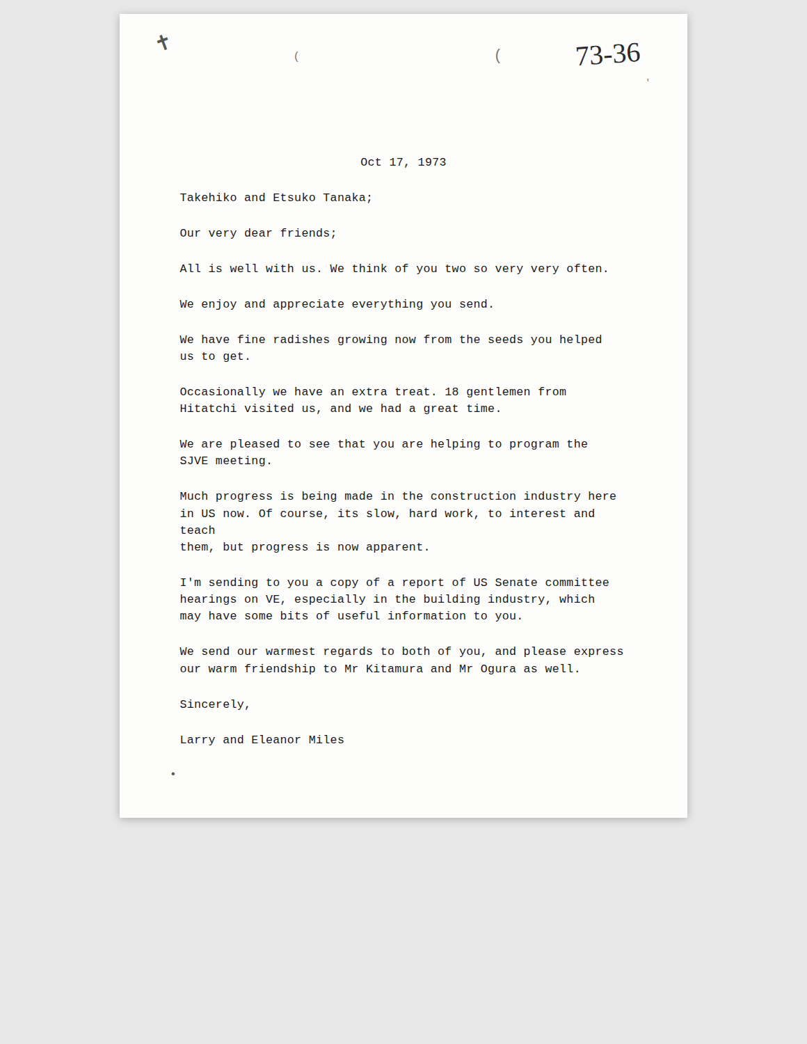✝
(
(
73-36
'
Oct 17, 1973
Takehiko and Etsuko Tanaka;
Our very dear friends;
All is well with us. We think of you two so very very often.
We enjoy and appreciate everything you send.
We have fine radishes growing now from the seeds you helped
us to get.
Occasionally we have an extra treat. 18 gentlemen from
Hitatchi visited us, and we had a great time.
We are pleased to see that you are helping to program the
SJVE meeting.
Much progress is being made in the construction industry here
in US now. Of course, its slow, hard work, to interest and teach
them, but progress is now apparent.
I'm sending to you a copy of a report of US Senate committee
hearings on VE, especially in the building industry, which
may have some bits of useful information to you.
We send our warmest regards to both of you, and please express
our warm friendship to Mr Kitamura and Mr Ogura as well.
Sincerely,
Larry and Eleanor Miles
•